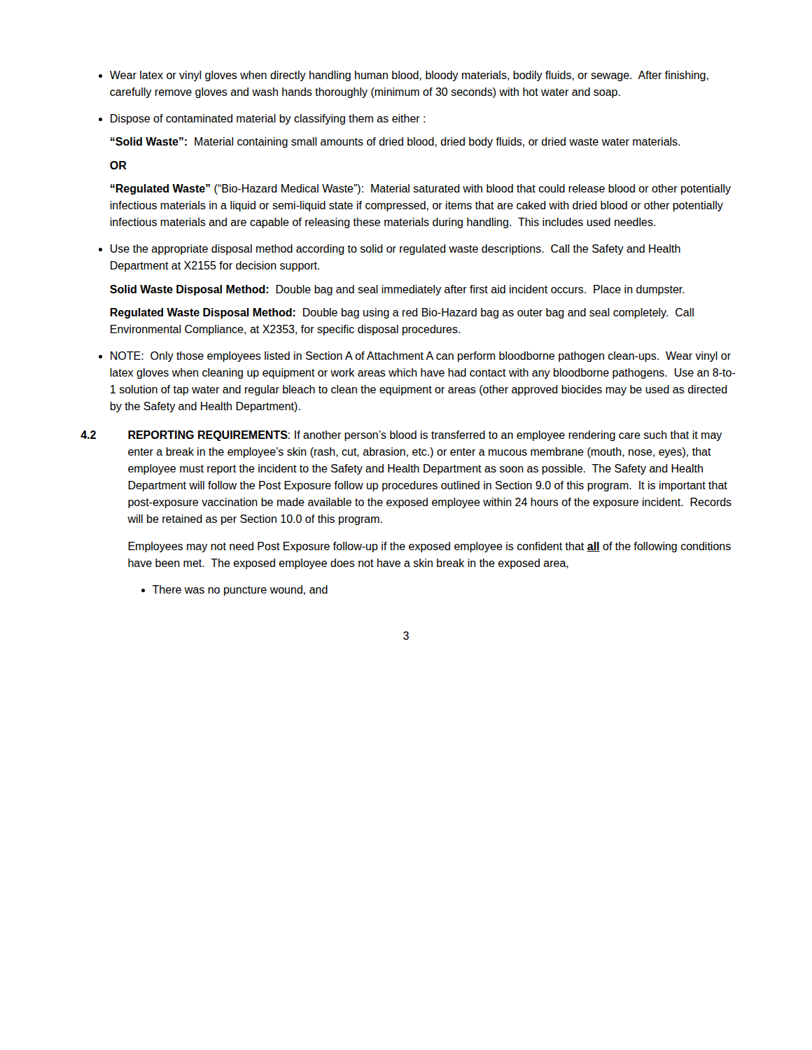Wear latex or vinyl gloves when directly handling human blood, bloody materials, bodily fluids, or sewage. After finishing, carefully remove gloves and wash hands thoroughly (minimum of 30 seconds) with hot water and soap.
Dispose of contaminated material by classifying them as either :
“Solid Waste”: Material containing small amounts of dried blood, dried body fluids, or dried waste water materials.
OR
“Regulated Waste” (“Bio-Hazard Medical Waste”): Material saturated with blood that could release blood or other potentially infectious materials in a liquid or semi-liquid state if compressed, or items that are caked with dried blood or other potentially infectious materials and are capable of releasing these materials during handling. This includes used needles.
Use the appropriate disposal method according to solid or regulated waste descriptions. Call the Safety and Health Department at X2155 for decision support.
Solid Waste Disposal Method: Double bag and seal immediately after first aid incident occurs. Place in dumpster.
Regulated Waste Disposal Method: Double bag using a red Bio-Hazard bag as outer bag and seal completely. Call Environmental Compliance, at X2353, for specific disposal procedures.
NOTE: Only those employees listed in Section A of Attachment A can perform bloodborne pathogen clean-ups. Wear vinyl or latex gloves when cleaning up equipment or work areas which have had contact with any bloodborne pathogens. Use an 8-to-1 solution of tap water and regular bleach to clean the equipment or areas (other approved biocides may be used as directed by the Safety and Health Department).
4.2
REPORTING REQUIREMENTS: If another person’s blood is transferred to an employee rendering care such that it may enter a break in the employee’s skin (rash, cut, abrasion, etc.) or enter a mucous membrane (mouth, nose, eyes), that employee must report the incident to the Safety and Health Department as soon as possible. The Safety and Health Department will follow the Post Exposure follow up procedures outlined in Section 9.0 of this program. It is important that post-exposure vaccination be made available to the exposed employee within 24 hours of the exposure incident. Records will be retained as per Section 10.0 of this program.
Employees may not need Post Exposure follow-up if the exposed employee is confident that all of the following conditions have been met. The exposed employee does not have a skin break in the exposed area,
There was no puncture wound, and
3